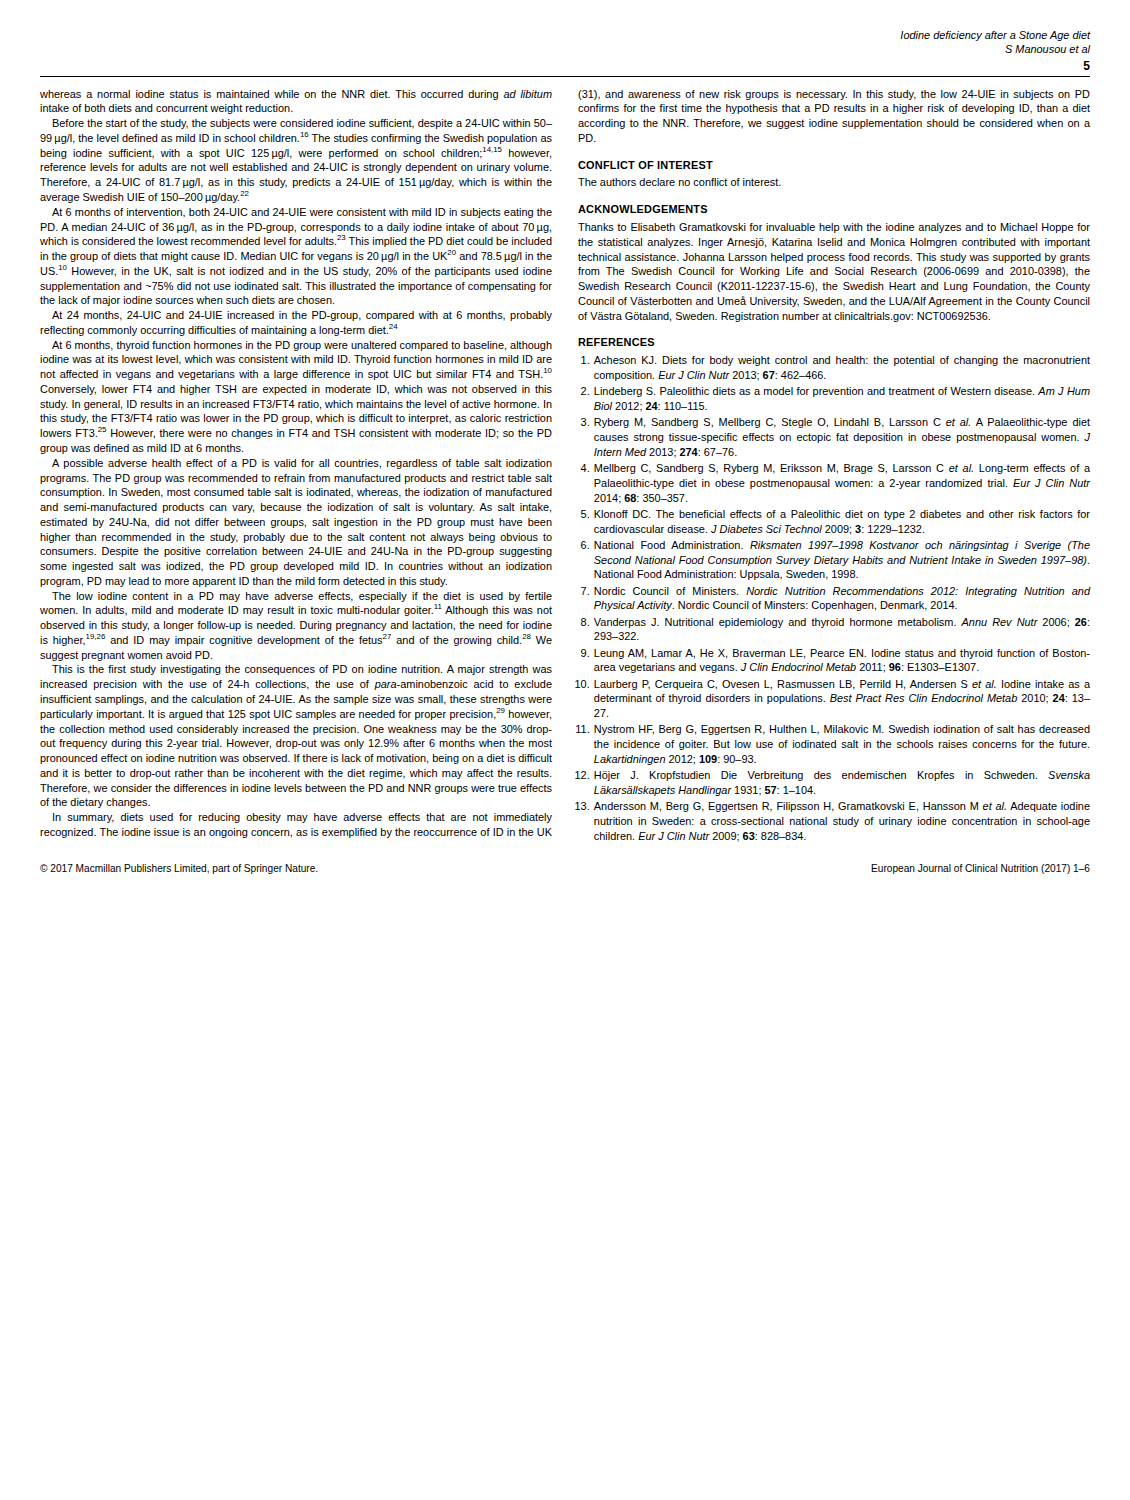Iodine deficiency after a Stone Age diet
S Manousou et al
5
whereas a normal iodine status is maintained while on the NNR diet. This occurred during ad libitum intake of both diets and concurrent weight reduction.
Before the start of the study, the subjects were considered iodine sufficient, despite a 24-UIC within 50–99 µg/l, the level defined as mild ID in school children.16 The studies confirming the Swedish population as being iodine sufficient, with a spot UIC 125 µg/l, were performed on school children;14,15 however, reference levels for adults are not well established and 24-UIC is strongly dependent on urinary volume. Therefore, a 24-UIC of 81.7 µg/l, as in this study, predicts a 24-UIE of 151 µg/day, which is within the average Swedish UIE of 150–200 µg/day.22
At 6 months of intervention, both 24-UIC and 24-UIE were consistent with mild ID in subjects eating the PD. A median 24-UIC of 36 µg/l, as in the PD-group, corresponds to a daily iodine intake of about 70 µg, which is considered the lowest recommended level for adults.23 This implied the PD diet could be included in the group of diets that might cause ID. Median UIC for vegans is 20 µg/l in the UK20 and 78.5 µg/l in the US.10 However, in the UK, salt is not iodized and in the US study, 20% of the participants used iodine supplementation and ~75% did not use iodinated salt. This illustrated the importance of compensating for the lack of major iodine sources when such diets are chosen.
At 24 months, 24-UIC and 24-UIE increased in the PD-group, compared with at 6 months, probably reflecting commonly occurring difficulties of maintaining a long-term diet.24
At 6 months, thyroid function hormones in the PD group were unaltered compared to baseline, although iodine was at its lowest level, which was consistent with mild ID. Thyroid function hormones in mild ID are not affected in vegans and vegetarians with a large difference in spot UIC but similar FT4 and TSH.10 Conversely, lower FT4 and higher TSH are expected in moderate ID, which was not observed in this study. In general, ID results in an increased FT3/FT4 ratio, which maintains the level of active hormone. In this study, the FT3/FT4 ratio was lower in the PD group, which is difficult to interpret, as caloric restriction lowers FT3.25 However, there were no changes in FT4 and TSH consistent with moderate ID; so the PD group was defined as mild ID at 6 months.
A possible adverse health effect of a PD is valid for all countries, regardless of table salt iodization programs. The PD group was recommended to refrain from manufactured products and restrict table salt consumption. In Sweden, most consumed table salt is iodinated, whereas, the iodization of manufactured and semi-manufactured products can vary, because the iodization of salt is voluntary. As salt intake, estimated by 24U-Na, did not differ between groups, salt ingestion in the PD group must have been higher than recommended in the study, probably due to the salt content not always being obvious to consumers. Despite the positive correlation between 24-UIE and 24U-Na in the PD-group suggesting some ingested salt was iodized, the PD group developed mild ID. In countries without an iodization program, PD may lead to more apparent ID than the mild form detected in this study.
The low iodine content in a PD may have adverse effects, especially if the diet is used by fertile women. In adults, mild and moderate ID may result in toxic multi-nodular goiter.11 Although this was not observed in this study, a longer follow-up is needed. During pregnancy and lactation, the need for iodine is higher,19,26 and ID may impair cognitive development of the fetus27 and of the growing child.28 We suggest pregnant women avoid PD.
This is the first study investigating the consequences of PD on iodine nutrition. A major strength was increased precision with the use of 24-h collections, the use of para-aminobenzoic acid to exclude insufficient samplings, and the calculation of 24-UIE. As the sample size was small, these strengths were particularly important. It is argued that 125 spot UIC samples are needed for proper precision,29 however, the collection method used considerably increased the precision. One weakness may be the 30% drop-out frequency during this 2-year trial. However, drop-out was only 12.9% after 6 months when the most pronounced effect on iodine nutrition was observed. If there is lack of motivation, being on a diet is difficult and it is better to drop-out rather than be incoherent with the diet regime, which may affect the results. Therefore, we consider the differences in iodine levels between the PD and NNR groups were true effects of the dietary changes.
In summary, diets used for reducing obesity may have adverse effects that are not immediately recognized. The iodine issue is an ongoing concern, as is exemplified by the reoccurrence of ID in the UK (31), and awareness of new risk groups is necessary. In this study, the low 24-UIE in subjects on PD confirms for the first time the hypothesis that a PD results in a higher risk of developing ID, than a diet according to the NNR. Therefore, we suggest iodine supplementation should be considered when on a PD.
Conflict of interest
The authors declare no conflict of interest.
Acknowledgements
Thanks to Elisabeth Gramatkovski for invaluable help with the iodine analyzes and to Michael Hoppe for the statistical analyzes. Inger Arnesjö, Katarina Iselid and Monica Holmgren contributed with important technical assistance. Johanna Larsson helped process food records. This study was supported by grants from The Swedish Council for Working Life and Social Research (2006-0699 and 2010-0398), the Swedish Research Council (K2011-12237-15-6), the Swedish Heart and Lung Foundation, the County Council of Västerbotten and Umeå University, Sweden, and the LUA/Alf Agreement in the County Council of Västra Götaland, Sweden. Registration number at clinicaltrials.gov: NCT00692536.
References
Acheson KJ. Diets for body weight control and health: the potential of changing the macronutrient composition. Eur J Clin Nutr 2013; 67: 462–466.
Lindeberg S. Paleolithic diets as a model for prevention and treatment of Western disease. Am J Hum Biol 2012; 24: 110–115.
Ryberg M, Sandberg S, Mellberg C, Stegle O, Lindahl B, Larsson C et al. A Palaeolithic-type diet causes strong tissue-specific effects on ectopic fat deposition in obese postmenopausal women. J Intern Med 2013; 274: 67–76.
Mellberg C, Sandberg S, Ryberg M, Eriksson M, Brage S, Larsson C et al. Long-term effects of a Palaeolithic-type diet in obese postmenopausal women: a 2-year randomized trial. Eur J Clin Nutr 2014; 68: 350–357.
Klonoff DC. The beneficial effects of a Paleolithic diet on type 2 diabetes and other risk factors for cardiovascular disease. J Diabetes Sci Technol 2009; 3: 1229–1232.
National Food Administration. Riksmaten 1997–1998 Kostvanor och näringsintag i Sverige (The Second National Food Consumption Survey Dietary Habits and Nutrient Intake in Sweden 1997–98). National Food Administration: Uppsala, Sweden, 1998.
Nordic Council of Ministers. Nordic Nutrition Recommendations 2012: Integrating Nutrition and Physical Activity. Nordic Council of Minsters: Copenhagen, Denmark, 2014.
Vanderpas J. Nutritional epidemiology and thyroid hormone metabolism. Annu Rev Nutr 2006; 26: 293–322.
Leung AM, Lamar A, He X, Braverman LE, Pearce EN. Iodine status and thyroid function of Boston-area vegetarians and vegans. J Clin Endocrinol Metab 2011; 96: E1303–E1307.
Laurberg P, Cerqueira C, Ovesen L, Rasmussen LB, Perrild H, Andersen S et al. Iodine intake as a determinant of thyroid disorders in populations. Best Pract Res Clin Endocrinol Metab 2010; 24: 13–27.
Nystrom HF, Berg G, Eggertsen R, Hulthen L, Milakovic M. Swedish iodination of salt has decreased the incidence of goiter. But low use of iodinated salt in the schools raises concerns for the future. Lakartidningen 2012; 109: 90–93.
Höjer J. Kropfstudien Die Verbreitung des endemischen Kropfes in Schweden. Svenska Läkarsällskapets Handlingar 1931; 57: 1–104.
Andersson M, Berg G, Eggertsen R, Filipsson H, Gramatkovski E, Hansson M et al. Adequate iodine nutrition in Sweden: a cross-sectional national study of urinary iodine concentration in school-age children. Eur J Clin Nutr 2009; 63: 828–834.
© 2017 Macmillan Publishers Limited, part of Springer Nature.
European Journal of Clinical Nutrition (2017) 1–6